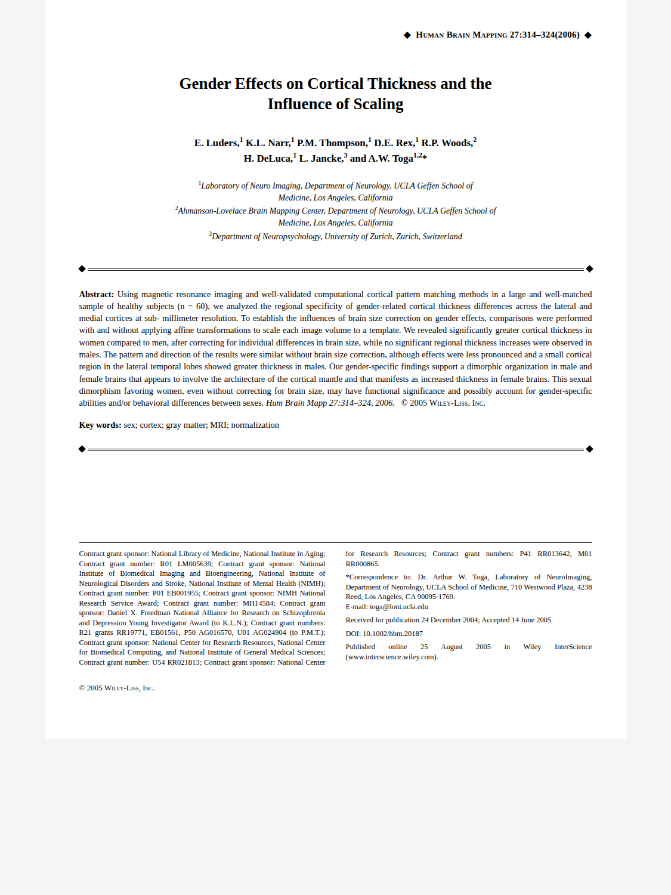◆ Human Brain Mapping 27:314–324(2006) ◆
Gender Effects on Cortical Thickness and the
Influence of Scaling
E. Luders,1 K.L. Narr,1 P.M. Thompson,1 D.E. Rex,1 R.P. Woods,2
H. DeLuca,1 L. Jancke,3 and A.W. Toga1,2*
1Laboratory of Neuro Imaging, Department of Neurology, UCLA Geffen School of
Medicine, Los Angeles, California
2Ahmanson-Lovelace Brain Mapping Center, Department of Neurology, UCLA Geffen School of
Medicine, Los Angeles, California
3Department of Neuropsychology, University of Zurich, Zurich, Switzerland
Abstract: Using magnetic resonance imaging and well-validated computational cortical pattern matching methods in a large and well-matched sample of healthy subjects (n = 60), we analyzed the regional specificity of gender-related cortical thickness differences across the lateral and medial cortices at sub- millimeter resolution. To establish the influences of brain size correction on gender effects, comparisons were performed with and without applying affine transformations to scale each image volume to a template. We revealed significantly greater cortical thickness in women compared to men, after correcting for individual differences in brain size, while no significant regional thickness increases were observed in males. The pattern and direction of the results were similar without brain size correction, although effects were less pronounced and a small cortical region in the lateral temporal lobes showed greater thickness in males. Our gender-specific findings support a dimorphic organization in male and female brains that appears to involve the architecture of the cortical mantle and that manifests as increased thickness in female brains. This sexual dimorphism favoring women, even without correcting for brain size, may have functional significance and possibly account for gender-specific abilities and/or behavioral differences between sexes. Hum Brain Mapp 27:314–324, 2006. © 2005 Wiley-Liss, Inc.
Key words: sex; cortex; gray matter; MRI; normalization
Contract grant sponsor: National Library of Medicine, National Institute in Aging; Contract grant number: R01 LM005639; Contract grant sponsor: National Institute of Biomedical Imaging and Bioengineering, National Institute of Neurological Disorders and Stroke, National Institute of Mental Health (NIMH); Contract grant number: P01 EB001955; Contract grant sponsor: NIMH National Research Service Award; Contract grant number: MH14584; Contract grant sponsor: Daniel X. Freedman National Alliance for Research on Schizophrenia and Depression Young Investigator Award (to K.L.N.); Contract grant numbers: R21 grants RR19771, EB01561, P50 AG016570, U01 AG024904 (to P.M.T.); Contract grant sponsor: National Center for Research Resources, National Center for Biomedical Computing, and National Institute of General Medical Sciences; Contract grant number: U54 RR021813; Contract grant sponsor: National Center for Research Resources; Contract grant numbers: P41 RR013642, M01 RR000865.
*Correspondence to: Dr. Arthur W. Toga, Laboratory of NeuroImaging, Department of Neurology, UCLA School of Medicine, 710 Westwood Plaza, 4238 Reed, Los Angeles, CA 90095-1769.
E-mail: toga@loni.ucla.edu
Received for publication 24 December 2004; Accepted 14 June 2005
DOI: 10.1002/hbm.20187
Published online 25 August 2005 in Wiley InterScience (www.interscience.wiley.com).
© 2005 Wiley-Liss, Inc.